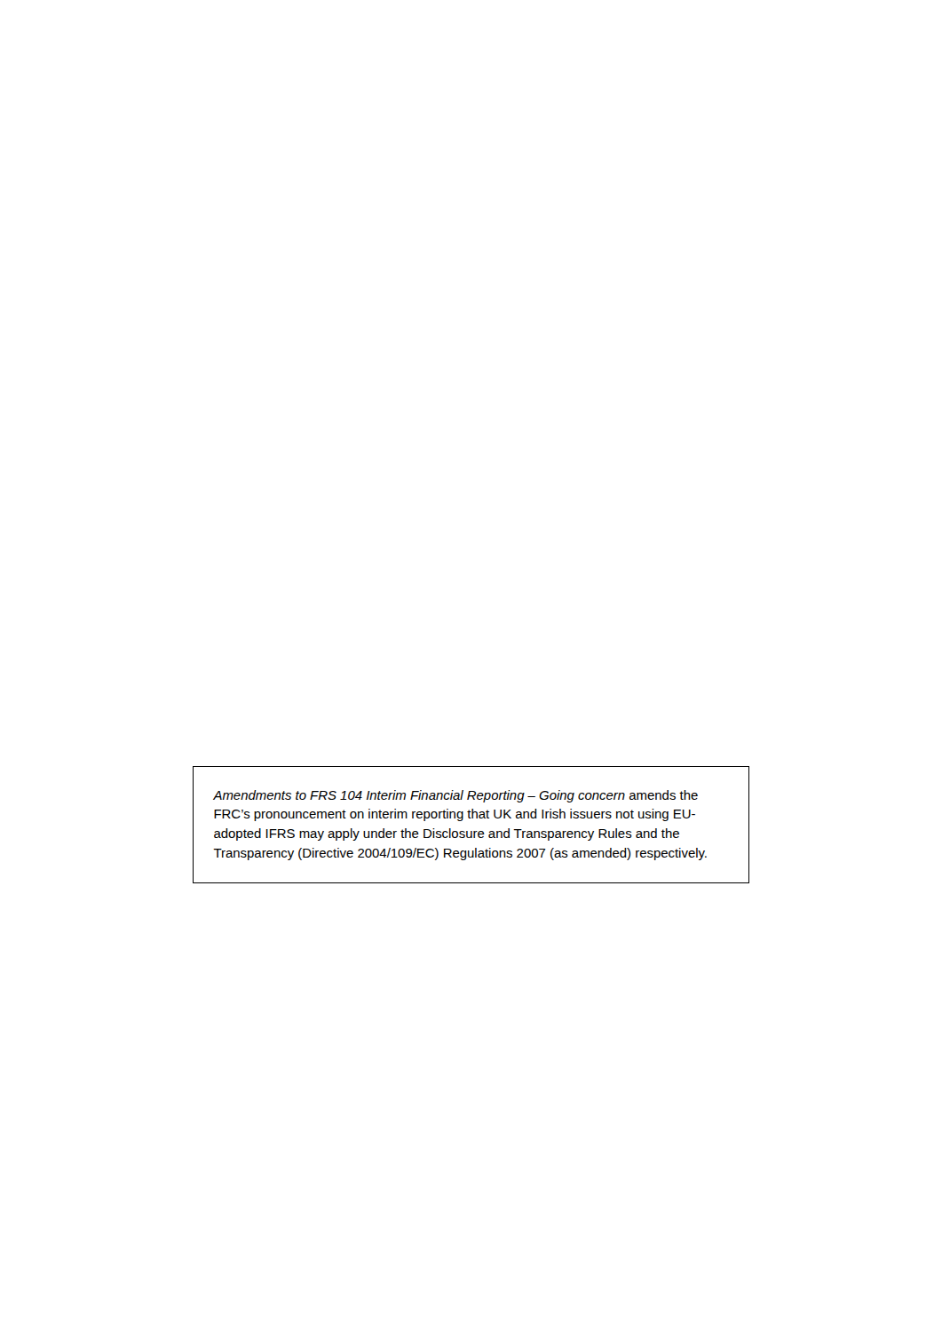Amendments to FRS 104 Interim Financial Reporting – Going concern amends the FRC’s pronouncement on interim reporting that UK and Irish issuers not using EU-adopted IFRS may apply under the Disclosure and Transparency Rules and the Transparency (Directive 2004/109/EC) Regulations 2007 (as amended) respectively.